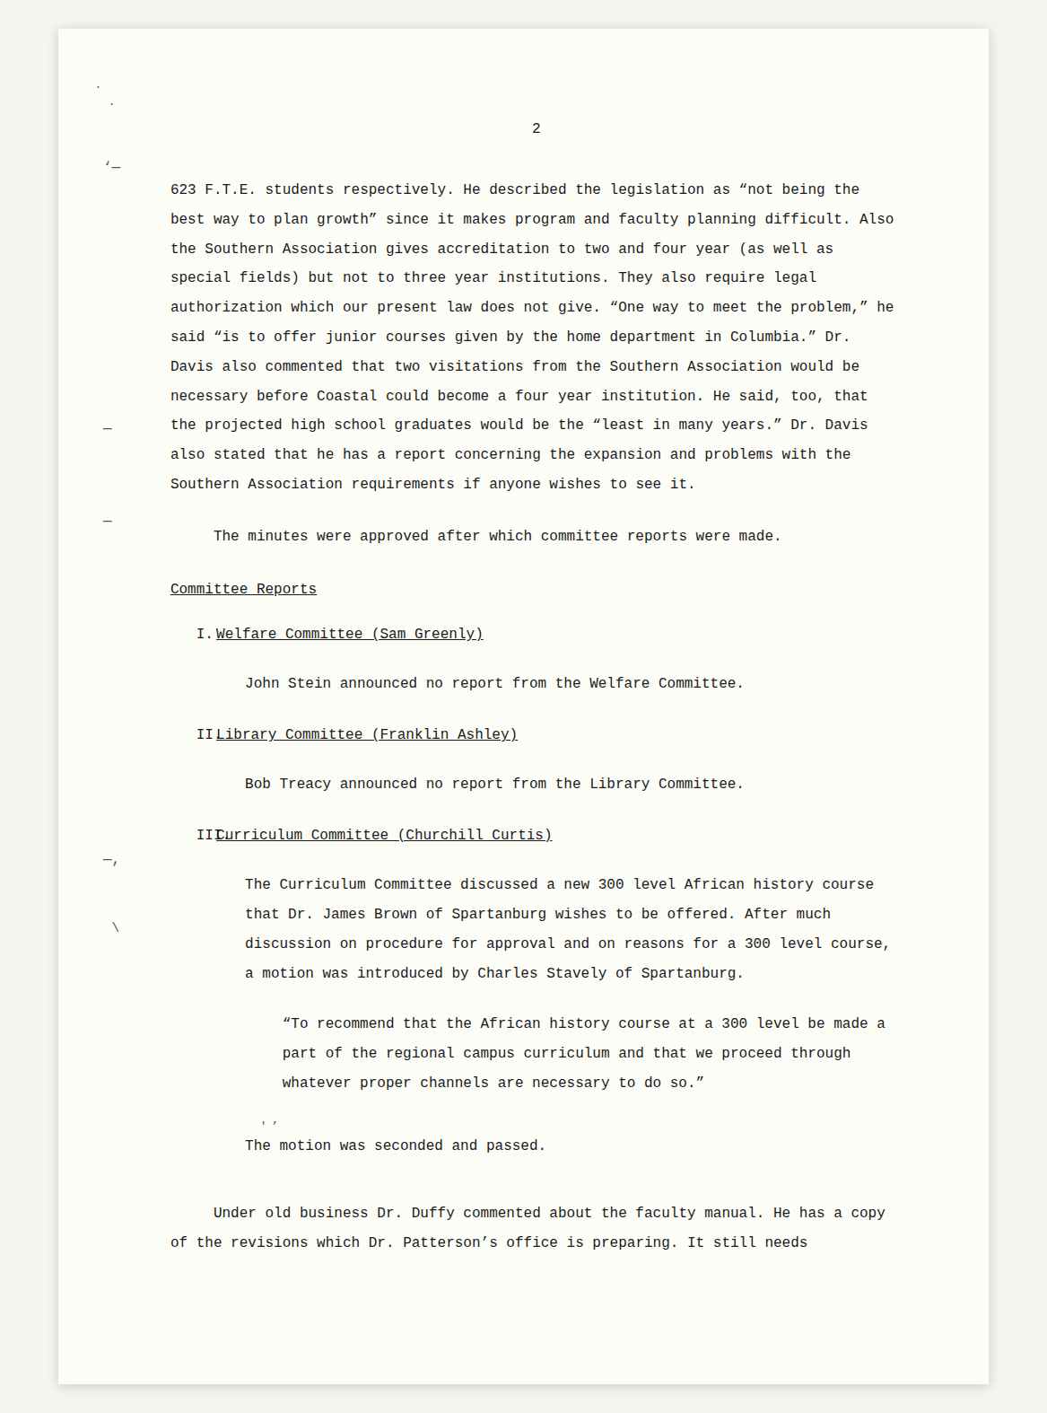.
.
‘—
—
—
—,
\
2
623 F.T.E. students respectively. He described the legislation as “not being the best way to plan growth” since it makes program and faculty planning difficult. Also the Southern Association gives accreditation to two and four year (as well as special fields) but not to three year institutions. They also require legal authorization which our present law does not give. “One way to meet the problem,” he said “is to offer junior courses given by the home department in Columbia.” Dr. Davis also commented that two visitations from the Southern Association would be necessary before Coastal could become a four year institution. He said, too, that the projected high school graduates would be the “least in many years.” Dr. Davis also stated that he has a report concerning the expansion and problems with the Southern Association requirements if anyone wishes to see it.
The minutes were approved after which committee reports were made.
Committee Reports
I. Welfare Committee (Sam Greenly)
John Stein announced no report from the Welfare Committee.
II. Library Committee (Franklin Ashley)
Bob Treacy announced no report from the Library Committee.
III. Curriculum Committee (Churchill Curtis)
The Curriculum Committee discussed a new 300 level African history course that Dr. James Brown of Spartanburg wishes to be offered. After much discussion on procedure for approval and on reasons for a 300 level course, a motion was introduced by Charles Stavely of Spartanburg.
“To recommend that the African history course at a 300 level be made a part of the regional campus curriculum and that we proceed through whatever proper channels are necessary to do so.”
'’
The motion was seconded and passed.
Under old business Dr. Duffy commented about the faculty manual. He has a copy of the revisions which Dr. Patterson’s office is preparing. It still needs